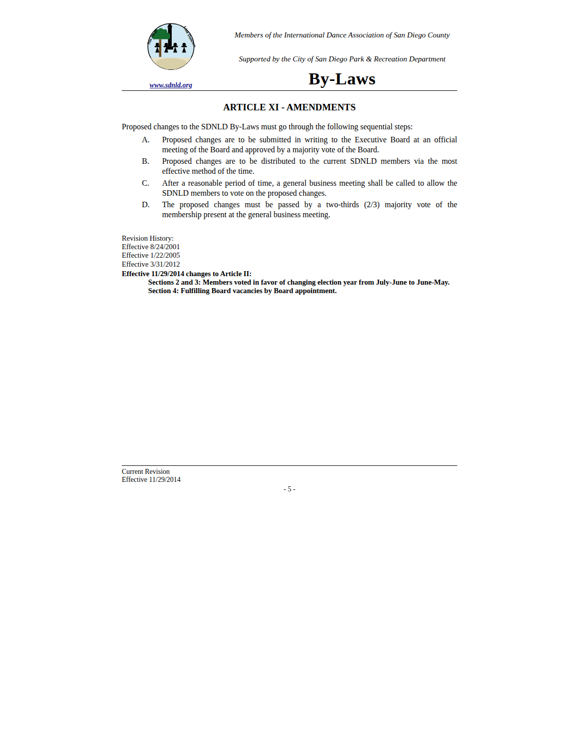www.sdnld.org
Members of the International Dance Association of San Diego County
Supported by the City of San Diego Park & Recreation Department
By-Laws
ARTICLE XI - AMENDMENTS
Proposed changes to the SDNLD By-Laws must go through the following sequential steps:
A. Proposed changes are to be submitted in writing to the Executive Board at an official meeting of the Board and approved by a majority vote of the Board.
B. Proposed changes are to be distributed to the current SDNLD members via the most effective method of the time.
C. After a reasonable period of time, a general business meeting shall be called to allow the SDNLD members to vote on the proposed changes.
D. The proposed changes must be passed by a two-thirds (2/3) majority vote of the membership present at the general business meeting.
Revision History:
Effective 8/24/2001
Effective 1/22/2005
Effective 3/31/2012
Effective 11/29/2014 changes to Article II:
Sections 2 and 3: Members voted in favor of changing election year from July-June to June-May.
Section 4: Fulfilling Board vacancies by Board appointment.
Current Revision
Effective 11/29/2014
- 5 -